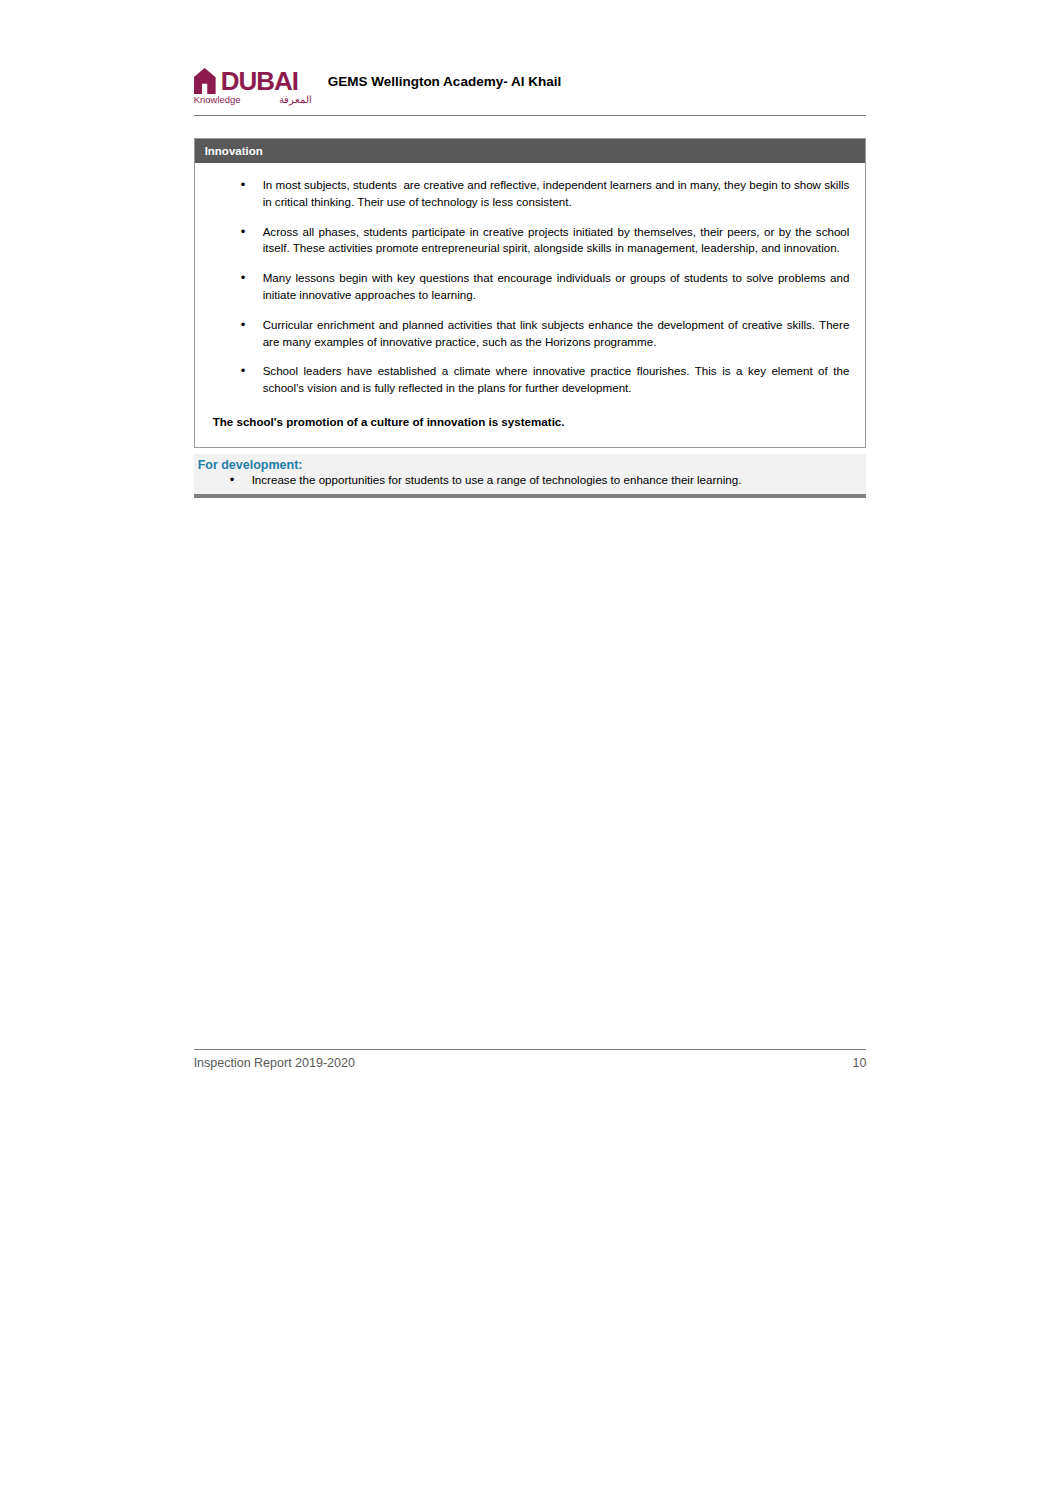DUBAI
Knowledge المعرفة
GEMS Wellington Academy- Al Khail
Innovation
In most subjects, students are creative and reflective, independent learners and in many, they begin to show skills in critical thinking. Their use of technology is less consistent.
Across all phases, students participate in creative projects initiated by themselves, their peers, or by the school itself. These activities promote entrepreneurial spirit, alongside skills in management, leadership, and innovation.
Many lessons begin with key questions that encourage individuals or groups of students to solve problems and initiate innovative approaches to learning.
Curricular enrichment and planned activities that link subjects enhance the development of creative skills. There are many examples of innovative practice, such as the Horizons programme.
School leaders have established a climate where innovative practice flourishes. This is a key element of the school's vision and is fully reflected in the plans for further development.
The school's promotion of a culture of innovation is systematic.
For development:
Increase the opportunities for students to use a range of technologies to enhance their learning.
Inspection Report 2019-2020 10